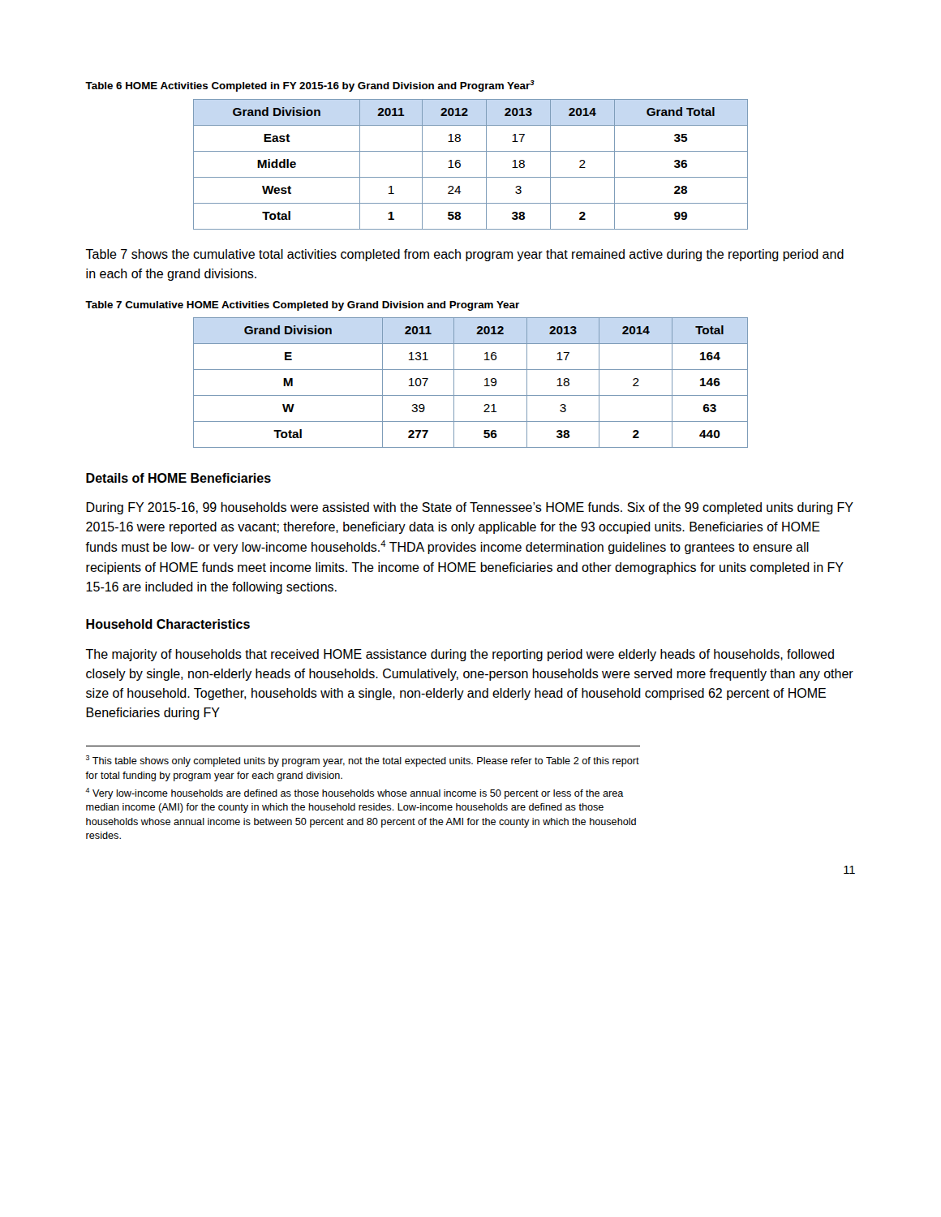Table 6 HOME Activities Completed in FY 2015-16 by Grand Division and Program Year3
| Grand Division | 2011 | 2012 | 2013 | 2014 | Grand Total |
| --- | --- | --- | --- | --- | --- |
| East | | 18 | 17 | | 35 |
| Middle | | 16 | 18 | 2 | 36 |
| West | 1 | 24 | 3 | | 28 |
| Total | 1 | 58 | 38 | 2 | 99 |
Table 7 shows the cumulative total activities completed from each program year that remained active during the reporting period and in each of the grand divisions.
Table 7 Cumulative HOME Activities Completed by Grand Division and Program Year
| Grand Division | 2011 | 2012 | 2013 | 2014 | Total |
| --- | --- | --- | --- | --- | --- |
| E | 131 | 16 | 17 | | 164 |
| M | 107 | 19 | 18 | 2 | 146 |
| W | 39 | 21 | 3 | | 63 |
| Total | 277 | 56 | 38 | 2 | 440 |
Details of HOME Beneficiaries
During FY 2015-16, 99 households were assisted with the State of Tennessee’s HOME funds. Six of the 99 completed units during FY 2015-16 were reported as vacant; therefore, beneficiary data is only applicable for the 93 occupied units. Beneficiaries of HOME funds must be low- or very low-income households.4 THDA provides income determination guidelines to grantees to ensure all recipients of HOME funds meet income limits. The income of HOME beneficiaries and other demographics for units completed in FY 15-16 are included in the following sections.
Household Characteristics
The majority of households that received HOME assistance during the reporting period were elderly heads of households, followed closely by single, non-elderly heads of households. Cumulatively, one-person households were served more frequently than any other size of household. Together, households with a single, non-elderly and elderly head of household comprised 62 percent of HOME Beneficiaries during FY
3 This table shows only completed units by program year, not the total expected units. Please refer to Table 2 of this report for total funding by program year for each grand division.
4 Very low-income households are defined as those households whose annual income is 50 percent or less of the area median income (AMI) for the county in which the household resides. Low-income households are defined as those households whose annual income is between 50 percent and 80 percent of the AMI for the county in which the household resides.
11